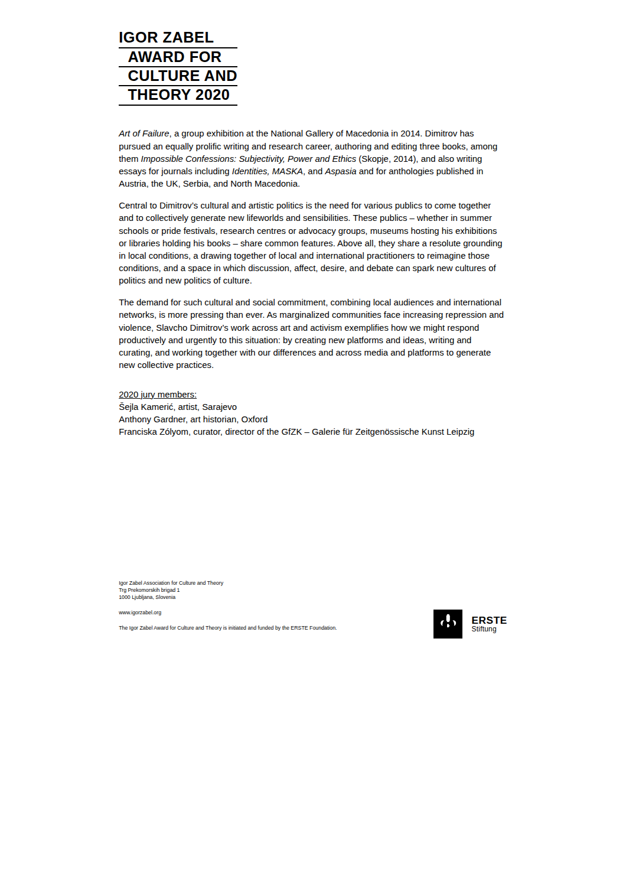IGOR ZABEL AWARD FOR CULTURE AND THEORY 2020
Art of Failure, a group exhibition at the National Gallery of Macedonia in 2014. Dimitrov has pursued an equally prolific writing and research career, authoring and editing three books, among them Impossible Confessions: Subjectivity, Power and Ethics (Skopje, 2014), and also writing essays for journals including Identities, MASKA, and Aspasia and for anthologies published in Austria, the UK, Serbia, and North Macedonia.
Central to Dimitrov’s cultural and artistic politics is the need for various publics to come together and to collectively generate new lifeworlds and sensibilities. These publics – whether in summer schools or pride festivals, research centres or advocacy groups, museums hosting his exhibitions or libraries holding his books – share common features. Above all, they share a resolute grounding in local conditions, a drawing together of local and international practitioners to reimagine those conditions, and a space in which discussion, affect, desire, and debate can spark new cultures of politics and new politics of culture.
The demand for such cultural and social commitment, combining local audiences and international networks, is more pressing than ever. As marginalized communities face increasing repression and violence, Slavcho Dimitrov’s work across art and activism exemplifies how we might respond productively and urgently to this situation: by creating new platforms and ideas, writing and curating, and working together with our differences and across media and platforms to generate new collective practices.
2020 jury members:
Šejla Kamerić, artist, Sarajevo
Anthony Gardner, art historian, Oxford
Franciska Zólyom, curator, director of the GfZK – Galerie für Zeitgenössische Kunst Leipzig
Igor Zabel Association for Culture and Theory
Trg Prekomorskih brigad 1
1000 Ljubljana, Slovenia
www.igorzabel.org
The Igor Zabel Award for Culture and Theory is initiated and funded by the ERSTE Foundation.
ERSTE
Stiftung